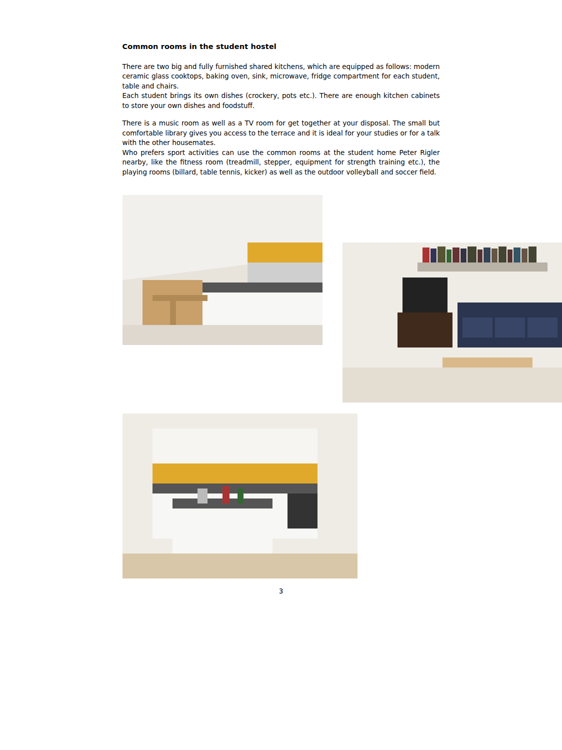Common rooms in the student hostel
There are two big and fully furnished shared kitchens, which are equipped as follows: modern ceramic glass cooktops, baking oven, sink, microwave, fridge compartment for each student, table and chairs.
Each student brings its own dishes (crockery, pots etc.). There are enough kitchen cabinets to store your own dishes and foodstuff.
There is a music room as well as a TV room for get together at your disposal. The small but comfortable library gives you access to the terrace and it is ideal for your studies or for a talk with the other housemates.
Who prefers sport activities can use the common rooms at the student home Peter Rigler nearby, like the fitness room (treadmill, stepper, equipment for strength training etc.), the playing rooms (billard, table tennis, kicker) as well as the outdoor volleyball and soccer field.
3